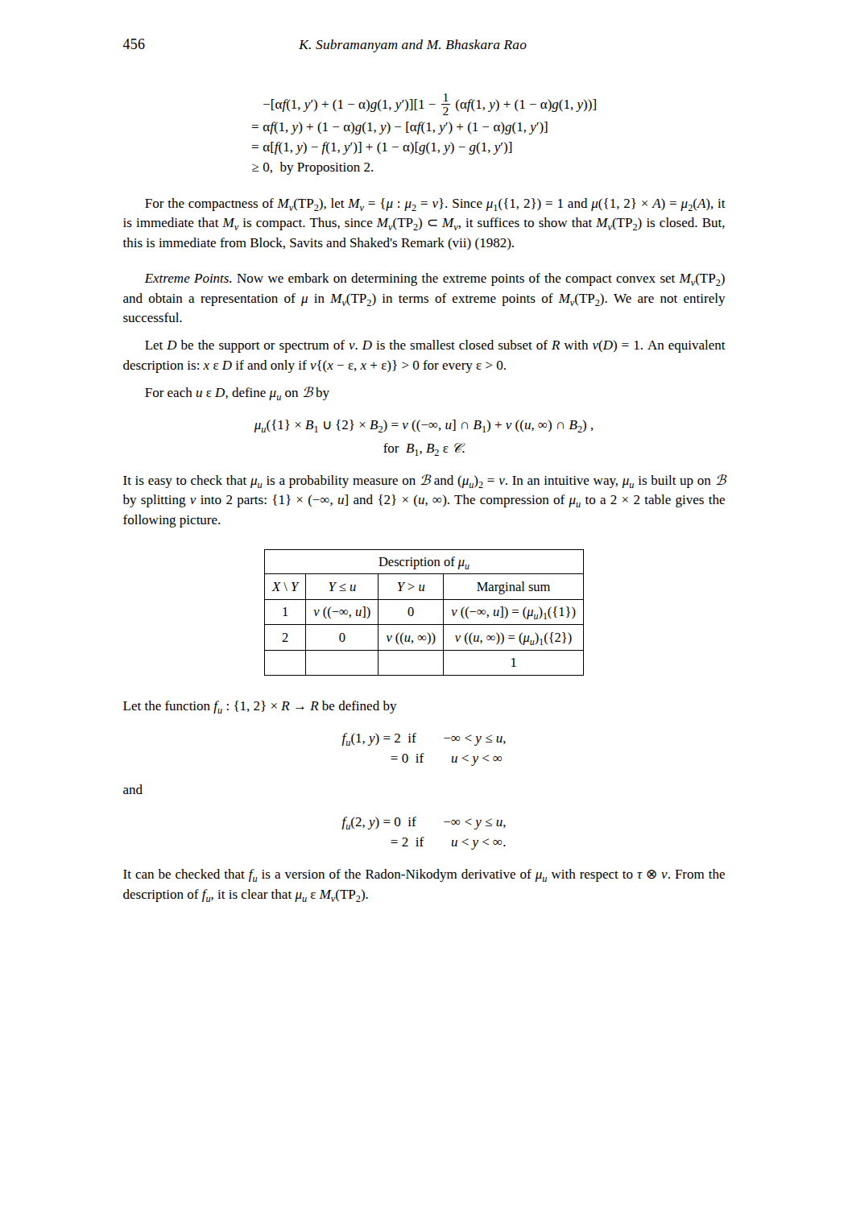456
K. Subramanyam and M. Bhaskara Rao
−[αf(1, y′) + (1 − α)g(1, y′)][1 − 12 (αf(1, y) + (1 − α)g(1, y))]
=
αf(1, y) + (1 − α)g(1, y) − [αf(1, y′) + (1 − α)g(1, y′)]
=
α[f(1, y) − f(1, y′)] + (1 − α)[g(1, y) − g(1, y′)]
≥
0, by Proposition 2.
For the compactness of Mν(TP2), let Mν = {μ : μ2 = ν}. Since μ1({1, 2}) = 1 and μ({1, 2} × A) = μ2(A), it is immediate that Mν is compact. Thus, since Mν(TP2) ⊂ Mν, it suffices to show that Mν(TP2) is closed. But, this is immediate from Block, Savits and Shaked's Remark (vii) (1982).
Extreme Points. Now we embark on determining the extreme points of the compact convex set Mν(TP2) and obtain a representation of μ in Mν(TP2) in terms of extreme points of Mν(TP2). We are not entirely successful.
Let D be the support or spectrum of ν. D is the smallest closed subset of R with ν(D) = 1. An equivalent description is: x ε D if and only if ν{(x − ε, x + ε)} > 0 for every ε > 0.
For each u ε D, define μu on ℬ by
μu({1} × B1 ∪ {2} × B2) = ν ((−∞, u] ∩ B1) + ν ((u, ∞) ∩ B2) ,
for B1, B2 ε 𝒞.
It is easy to check that μu is a probability measure on ℬ and (μu)2 = ν. In an intuitive way, μu is built up on ℬ by splitting ν into 2 parts: {1} × (−∞, u] and {2} × (u, ∞). The compression of μu to a 2 × 2 table gives the following picture.
Description of μ u
| X \ Y | Y ≤ u | Y > u | Marginal sum |
| --- | --- | --- | --- |
| 1 | ν ((−∞, u ]) | 0 | ν ((−∞, u ]) = ( μ u ) 1 ({1}) |
| 2 | 0 | ν (( u , ∞)) | ν (( u , ∞)) = ( μ u ) 1 ({2}) |
| | | | 1 |
Let the function fu : {1, 2} × R → R be defined by
fu(1, y) = 2 if −∞ < y ≤ u,
= 0 if u < y < ∞
and
fu(2, y) = 0 if −∞ < y ≤ u,
= 2 if u < y < ∞.
It can be checked that fu is a version of the Radon-Nikodym derivative of μu with respect to τ ⊗ ν. From the description of fu, it is clear that μu ε Mν(TP2).